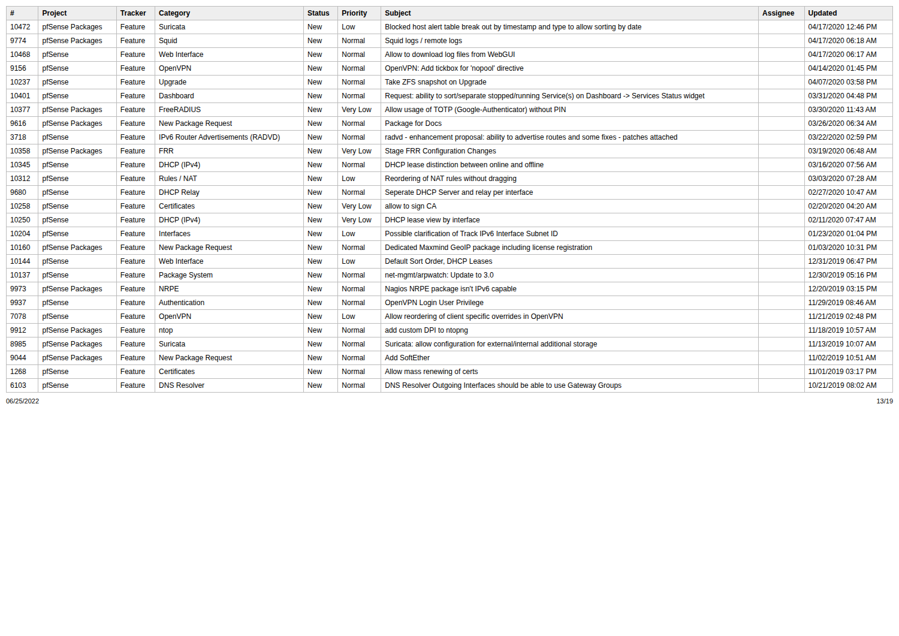| # | Project | Tracker | Category | Status | Priority | Subject | Assignee | Updated |
| --- | --- | --- | --- | --- | --- | --- | --- | --- |
| 10472 | pfSense Packages | Feature | Suricata | New | Low | Blocked host alert table break out by timestamp and type to allow sorting by date | | 04/17/2020 12:46 PM |
| 9774 | pfSense Packages | Feature | Squid | New | Normal | Squid logs / remote logs | | 04/17/2020 06:18 AM |
| 10468 | pfSense | Feature | Web Interface | New | Normal | Allow to download log files from WebGUI | | 04/17/2020 06:17 AM |
| 9156 | pfSense | Feature | OpenVPN | New | Normal | OpenVPN: Add tickbox for 'nopool' directive | | 04/14/2020 01:45 PM |
| 10237 | pfSense | Feature | Upgrade | New | Normal | Take ZFS snapshot on Upgrade | | 04/07/2020 03:58 PM |
| 10401 | pfSense | Feature | Dashboard | New | Normal | Request: ability to sort/separate stopped/running Service(s) on Dashboard -> Services Status widget | | 03/31/2020 04:48 PM |
| 10377 | pfSense Packages | Feature | FreeRADIUS | New | Very Low | Allow usage of TOTP (Google-Authenticator) without PIN | | 03/30/2020 11:43 AM |
| 9616 | pfSense Packages | Feature | New Package Request | New | Normal | Package for Docs | | 03/26/2020 06:34 AM |
| 3718 | pfSense | Feature | IPv6 Router Advertisements (RADVD) | New | Normal | radvd - enhancement proposal: ability to advertise routes and some fixes - patches attached | | 03/22/2020 02:59 PM |
| 10358 | pfSense Packages | Feature | FRR | New | Very Low | Stage FRR Configuration Changes | | 03/19/2020 06:48 AM |
| 10345 | pfSense | Feature | DHCP (IPv4) | New | Normal | DHCP lease distinction between online and offline | | 03/16/2020 07:56 AM |
| 10312 | pfSense | Feature | Rules / NAT | New | Low | Reordering of NAT rules without dragging | | 03/03/2020 07:28 AM |
| 9680 | pfSense | Feature | DHCP Relay | New | Normal | Seperate DHCP Server and relay per interface | | 02/27/2020 10:47 AM |
| 10258 | pfSense | Feature | Certificates | New | Very Low | allow to sign CA | | 02/20/2020 04:20 AM |
| 10250 | pfSense | Feature | DHCP (IPv4) | New | Very Low | DHCP lease view by interface | | 02/11/2020 07:47 AM |
| 10204 | pfSense | Feature | Interfaces | New | Low | Possible clarification of Track IPv6 Interface Subnet ID | | 01/23/2020 01:04 PM |
| 10160 | pfSense Packages | Feature | New Package Request | New | Normal | Dedicated Maxmind GeoIP package including license registration | | 01/03/2020 10:31 PM |
| 10144 | pfSense | Feature | Web Interface | New | Low | Default Sort Order, DHCP Leases | | 12/31/2019 06:47 PM |
| 10137 | pfSense | Feature | Package System | New | Normal | net-mgmt/arpwatch: Update to 3.0 | | 12/30/2019 05:16 PM |
| 9973 | pfSense Packages | Feature | NRPE | New | Normal | Nagios NRPE package isn't IPv6 capable | | 12/20/2019 03:15 PM |
| 9937 | pfSense | Feature | Authentication | New | Normal | OpenVPN Login User Privilege | | 11/29/2019 08:46 AM |
| 7078 | pfSense | Feature | OpenVPN | New | Low | Allow reordering of client specific overrides in OpenVPN | | 11/21/2019 02:48 PM |
| 9912 | pfSense Packages | Feature | ntop | New | Normal | add custom DPI to ntopng | | 11/18/2019 10:57 AM |
| 8985 | pfSense Packages | Feature | Suricata | New | Normal | Suricata: allow configuration for external/internal additional storage | | 11/13/2019 10:07 AM |
| 9044 | pfSense Packages | Feature | New Package Request | New | Normal | Add SoftEther | | 11/02/2019 10:51 AM |
| 1268 | pfSense | Feature | Certificates | New | Normal | Allow mass renewing of certs | | 11/01/2019 03:17 PM |
| 6103 | pfSense | Feature | DNS Resolver | New | Normal | DNS Resolver Outgoing Interfaces should be able to use Gateway Groups | | 10/21/2019 08:02 AM |
06/25/2022 13/19